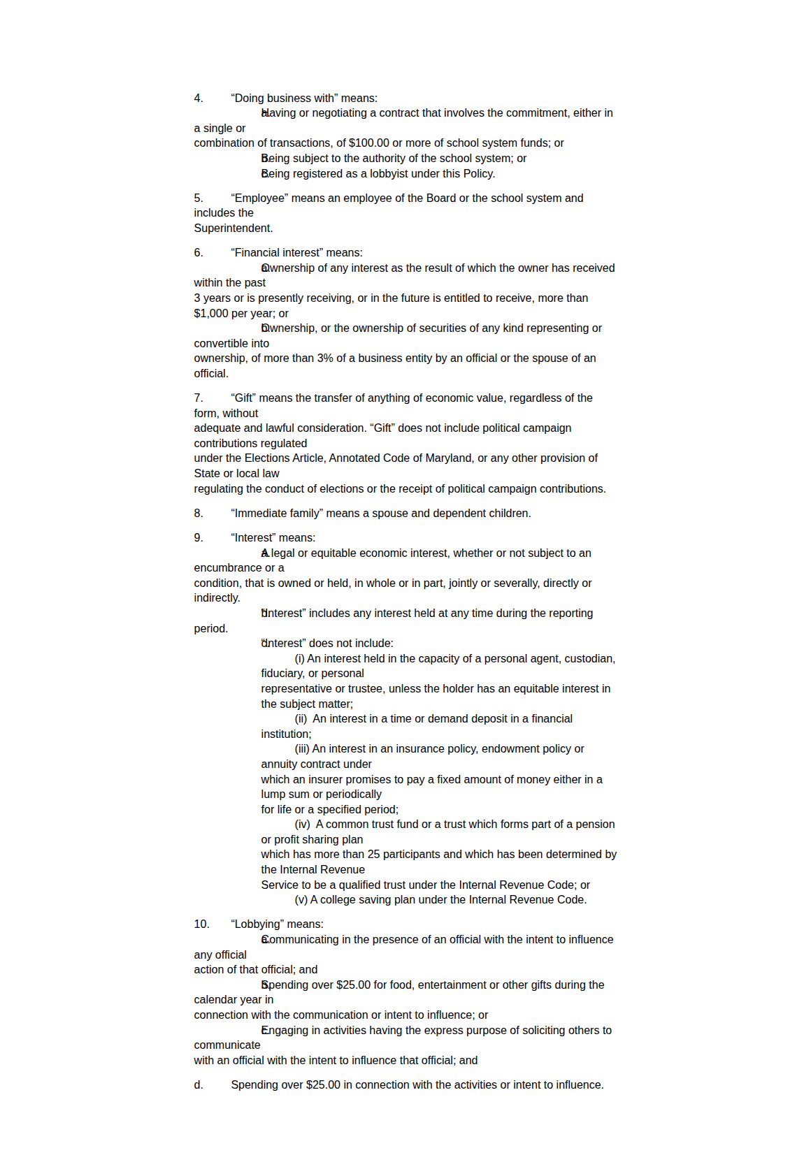4.“Doing business with” means: a. Having or negotiating a contract that involves the commitment, either in a single or combination of transactions, of $100.00 or more of school system funds; or b. Being subject to the authority of the school system; or c. Being registered as a lobbyist under this Policy.
5.“Employee” means an employee of the Board or the school system and includes the Superintendent.
6.“Financial interest” means: a. Ownership of any interest as the result of which the owner has received within the past 3 years or is presently receiving, or in the future is entitled to receive, more than $1,000 per year; or b. Ownership, or the ownership of securities of any kind representing or convertible into ownership, of more than 3% of a business entity by an official or the spouse of an official.
7.“Gift” means the transfer of anything of economic value, regardless of the form, without adequate and lawful consideration. “Gift” does not include political campaign contributions regulated under the Elections Article, Annotated Code of Maryland, or any other provision of State or local law regulating the conduct of elections or the receipt of political campaign contributions.
8.“Immediate family” means a spouse and dependent children.
9.“Interest” means: a. A legal or equitable economic interest, whether or not subject to an encumbrance or a condition, that is owned or held, in whole or in part, jointly or severally, directly or indirectly. b.“Interest” includes any interest held at any time during the reporting period. c.“Interest” does not include: (i) An interest held in the capacity of a personal agent, custodian, fiduciary, or personal representative or trustee, unless the holder has an equitable interest in the subject matter; (ii) An interest in a time or demand deposit in a financial institution; (iii) An interest in an insurance policy, endowment policy or annuity contract under which an insurer promises to pay a fixed amount of money either in a lump sum or periodically for life or a specified period; (iv) A common trust fund or a trust which forms part of a pension or profit sharing plan which has more than 25 participants and which has been determined by the Internal Revenue Service to be a qualified trust under the Internal Revenue Code; or (v) A college saving plan under the Internal Revenue Code.
10.“Lobbying” means: a. Communicating in the presence of an official with the intent to influence any official action of that official; and b. Spending over $25.00 for food, entertainment or other gifts during the calendar year in connection with the communication or intent to influence; or c. Engaging in activities having the express purpose of soliciting others to communicate with an official with the intent to influence that official; and
d. Spending over $25.00 in connection with the activities or intent to influence.